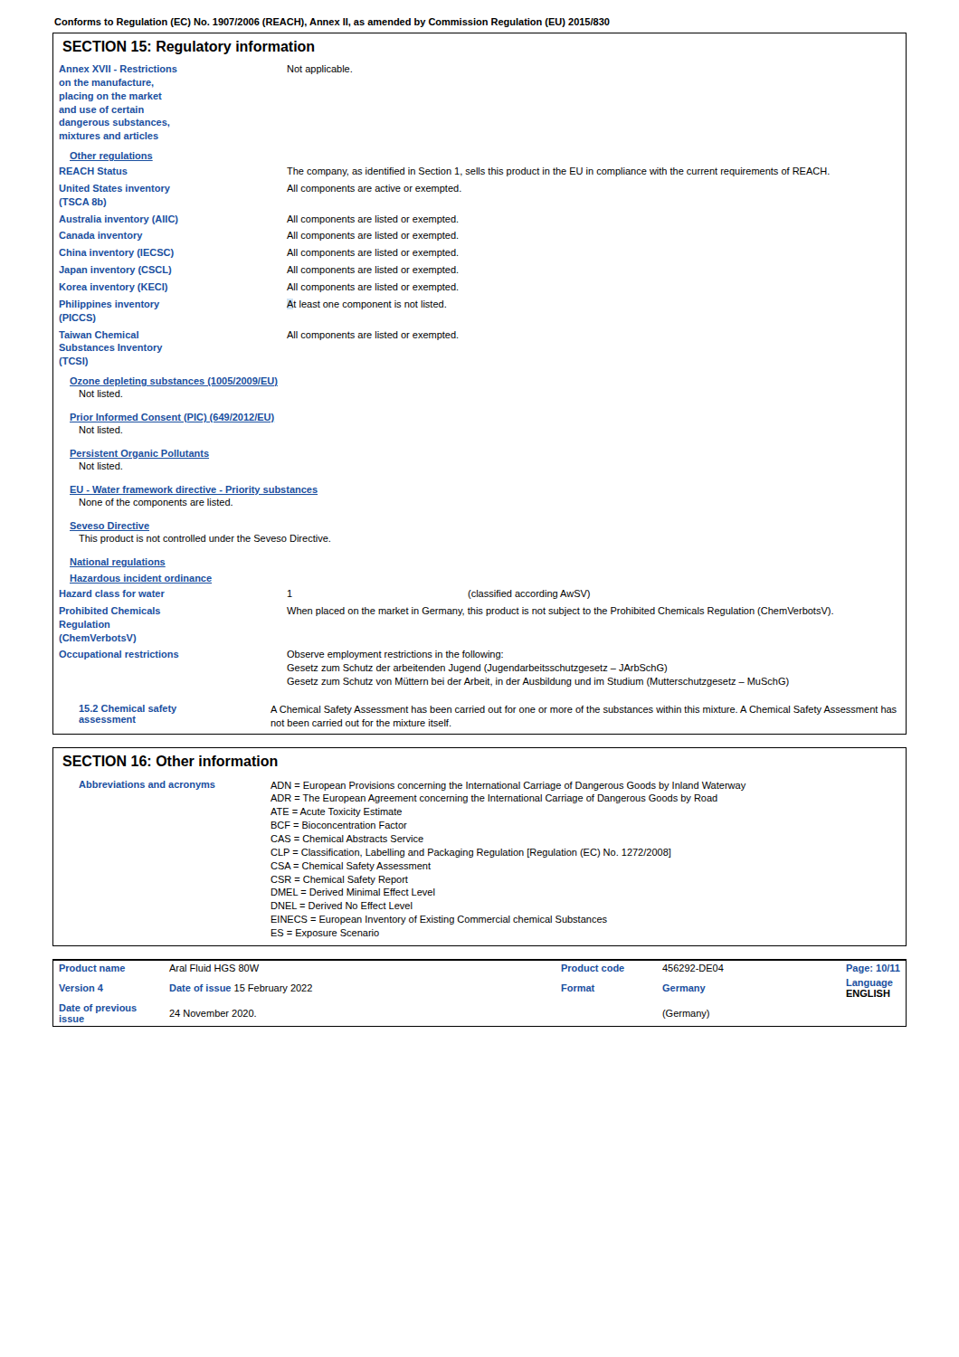Conforms to Regulation (EC) No. 1907/2006 (REACH), Annex II, as amended by Commission Regulation (EU) 2015/830
SECTION 15: Regulatory information
| Annex XVII - Restrictions on the manufacture, placing on the market and use of certain dangerous substances, mixtures and articles | Not applicable. |
Other regulations
| REACH Status | The company, as identified in Section 1, sells this product in the EU in compliance with the current requirements of REACH. |
| United States inventory (TSCA 8b) | All components are active or exempted. |
| Australia inventory (AIIC) | All components are listed or exempted. |
| Canada inventory | All components are listed or exempted. |
| China inventory (IECSC) | All components are listed or exempted. |
| Japan inventory (CSCL) | All components are listed or exempted. |
| Korea inventory (KECI) | All components are listed or exempted. |
| Philippines inventory (PICCS) | A t least one component is not listed. |
| Taiwan Chemical Substances Inventory (TCSI) | All components are listed or exempted. |
Ozone depleting substances (1005/2009/EU)
Not listed.
Prior Informed Consent (PIC) (649/2012/EU)
Not listed.
Persistent Organic Pollutants
Not listed.
EU - Water framework directive - Priority substances
None of the components are listed.
Seveso Directive
This product is not controlled under the Seveso Directive.
National regulations
Hazardous incident ordinance
| Hazard class for water | 1 (classified according AwSV) |
| Prohibited Chemicals Regulation (ChemVerbotsV) | When placed on the market in Germany, this product is not subject to the Prohibited Chemicals Regulation (ChemVerbotsV). |
| Occupational restrictions | Observe employment restrictions in the following: Gesetz zum Schutz der arbeitenden Jugend (Jugendarbeitsschutzgesetz – JArbSchG) Gesetz zum Schutz von Müttern bei der Arbeit, in der Ausbildung und im Studium (Mutterschutzgesetz – MuSchG) |
15.2 Chemical safety
assessment
A Chemical Safety Assessment has been carried out for one or more of the substances within this mixture. A Chemical Safety Assessment has not been carried out for the mixture itself.
SECTION 16: Other information
Abbreviations and acronyms
ADN = European Provisions concerning the International Carriage of Dangerous Goods by Inland Waterway
ADR = The European Agreement concerning the International Carriage of Dangerous Goods by Road
ATE = Acute Toxicity Estimate
BCF = Bioconcentration Factor
CAS = Chemical Abstracts Service
CLP = Classification, Labelling and Packaging Regulation [Regulation (EC) No. 1272/2008]
CSA = Chemical Safety Assessment
CSR = Chemical Safety Report
DMEL = Derived Minimal Effect Level
DNEL = Derived No Effect Level
EINECS = European Inventory of Existing Commercial chemical Substances
ES = Exposure Scenario
| Product name | Aral Fluid HGS 80W | Product code | 456292-DE04 | Page: 10/11 |
| Version 4 | Date of issue 15 February 2022 | Format | Germany | Language ENGLISH |
| Date of previous issue | 24 November 2020. | | (Germany) | |